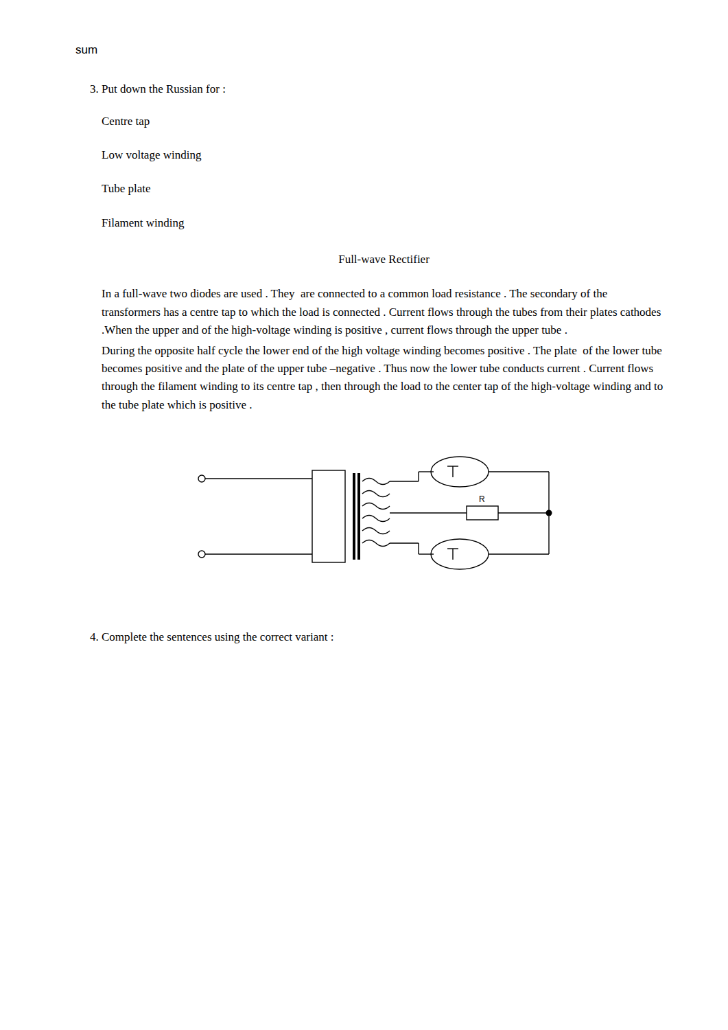sum
Put down the Russian for :
Centre tap
Low voltage winding
Tube plate
Filament winding
Full-wave Rectifier
In a full-wave two diodes are used . They are connected to a common load resistance . The secondary of the transformers has a centre tap to which the load is connected . Current flows through the tubes from their plates cathodes .When the upper and of the high-voltage winding is positive , current flows through the upper tube .
During the opposite half cycle the lower end of the high voltage winding becomes positive . The plate of the lower tube becomes positive and the plate of the upper tube –negative . Thus now the lower tube conducts current . Current flows through the filament winding to its centre tap , then through the load to the center tap of the high-voltage winding and to the tube plate which is positive .
R
Complete the sentences using the correct variant :